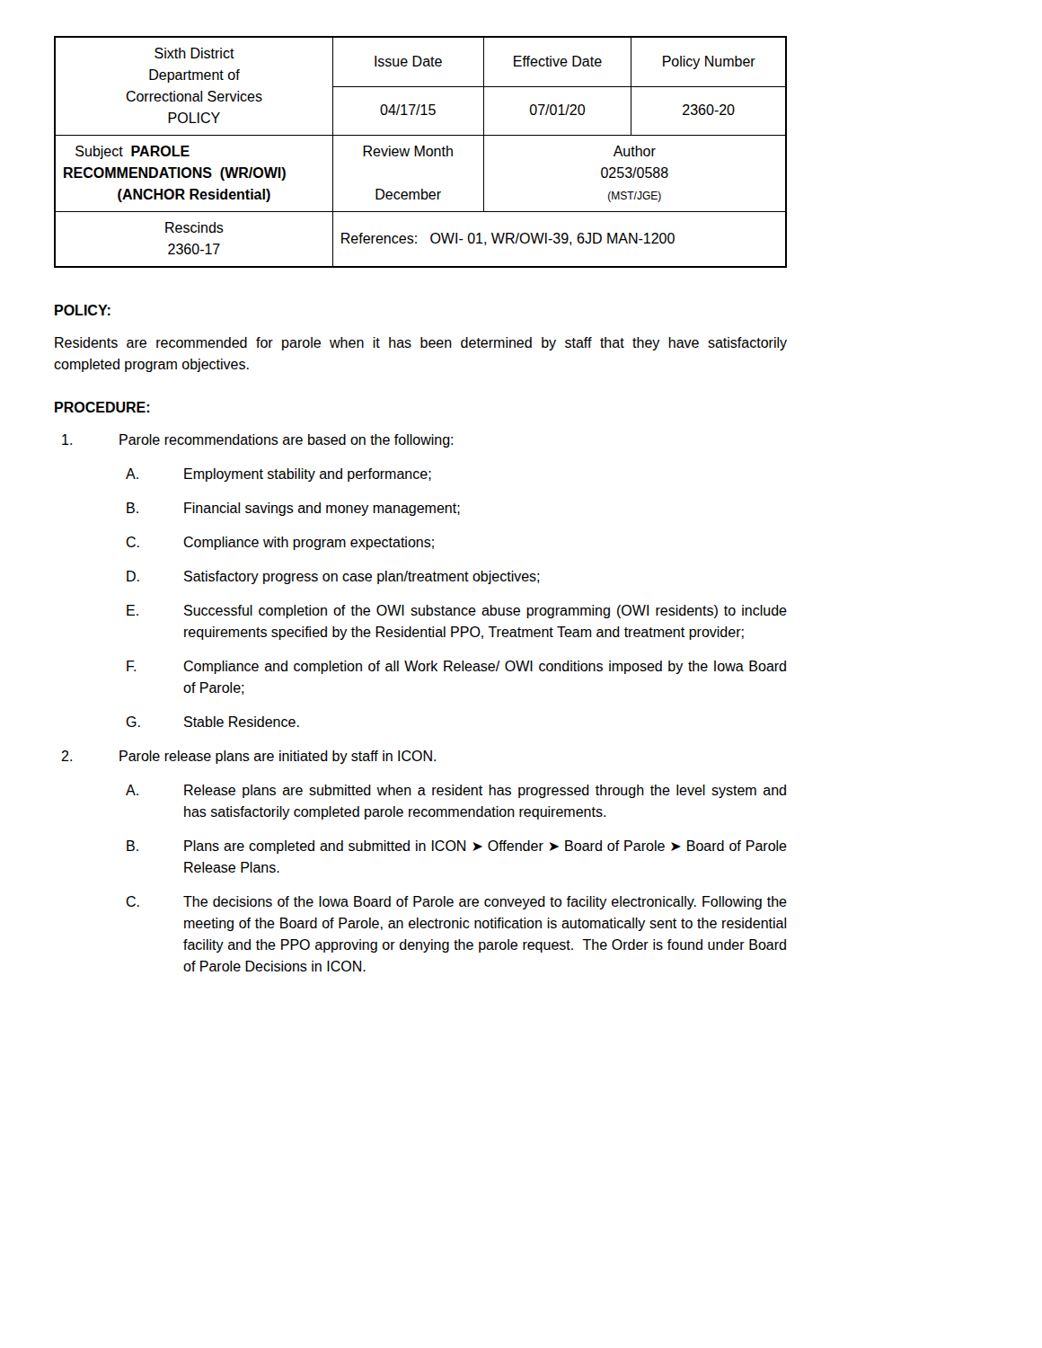| Sixth District Department of Correctional Services POLICY | Issue Date | Effective Date | Policy Number |
| 04/17/15 | 07/01/20 | 2360-20 |
| Subject PAROLE RECOMMENDATIONS (WR/OWI) (ANCHOR Residential) | Review Month December | Author 0253/0588 (MST/JGE) |
| Rescinds 2360-17 | References: OWI- 01, WR/OWI-39, 6JD MAN-1200 |
POLICY:
Residents are recommended for parole when it has been determined by staff that they have satisfactorily completed program objectives.
PROCEDURE:
Parole recommendations are based on the following:
Employment stability and performance;
Financial savings and money management;
Compliance with program expectations;
Satisfactory progress on case plan/treatment objectives;
Successful completion of the OWI substance abuse programming (OWI residents) to include requirements specified by the Residential PPO, Treatment Team and treatment provider;
Compliance and completion of all Work Release/ OWI conditions imposed by the Iowa Board of Parole;
Stable Residence.
Parole release plans are initiated by staff in ICON.
Release plans are submitted when a resident has progressed through the level system and has satisfactorily completed parole recommendation requirements.
Plans are completed and submitted in ICON ➤ Offender ➤ Board of Parole ➤ Board of Parole Release Plans.
The decisions of the Iowa Board of Parole are conveyed to facility electronically. Following the meeting of the Board of Parole, an electronic notification is automatically sent to the residential facility and the PPO approving or denying the parole request. The Order is found under Board of Parole Decisions in ICON.